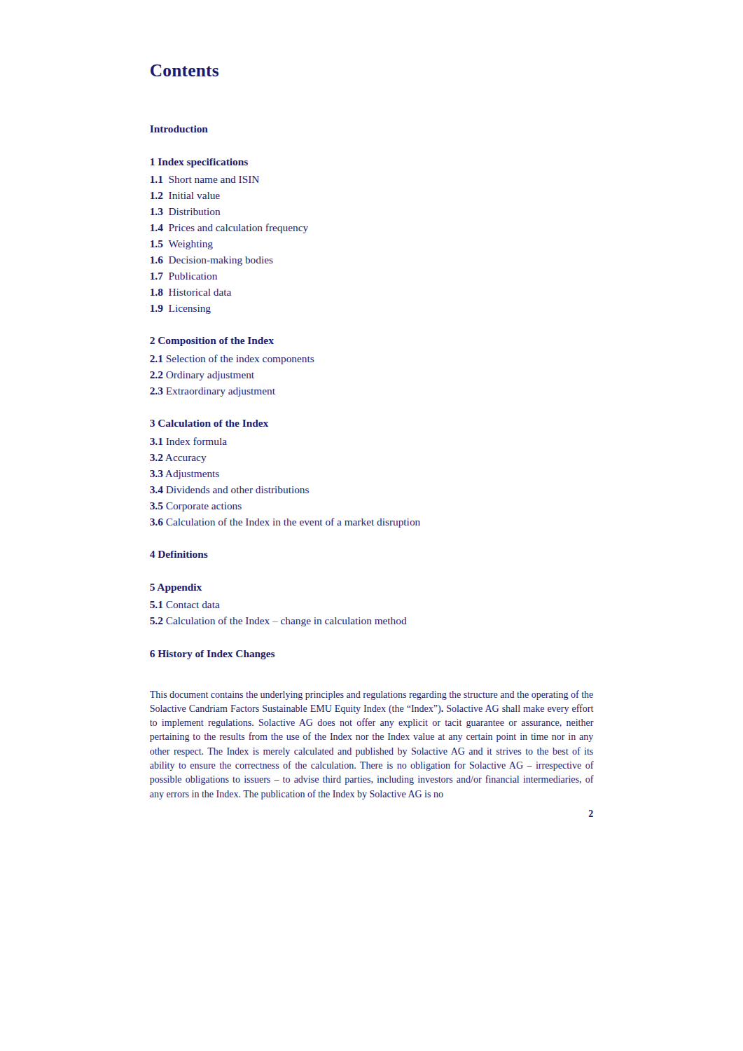Contents
Introduction
1 Index specifications
1.1 Short name and ISIN
1.2 Initial value
1.3 Distribution
1.4 Prices and calculation frequency
1.5 Weighting
1.6 Decision-making bodies
1.7 Publication
1.8 Historical data
1.9 Licensing
2 Composition of the Index
2.1 Selection of the index components
2.2 Ordinary adjustment
2.3 Extraordinary adjustment
3 Calculation of the Index
3.1 Index formula
3.2 Accuracy
3.3 Adjustments
3.4 Dividends and other distributions
3.5 Corporate actions
3.6 Calculation of the Index in the event of a market disruption
4 Definitions
5 Appendix
5.1 Contact data
5.2 Calculation of the Index – change in calculation method
6 History of Index Changes
This document contains the underlying principles and regulations regarding the structure and the operating of the Solactive Candriam Factors Sustainable EMU Equity Index (the “Index”). Solactive AG shall make every effort to implement regulations. Solactive AG does not offer any explicit or tacit guarantee or assurance, neither pertaining to the results from the use of the Index nor the Index value at any certain point in time nor in any other respect. The Index is merely calculated and published by Solactive AG and it strives to the best of its ability to ensure the correctness of the calculation. There is no obligation for Solactive AG – irrespective of possible obligations to issuers – to advise third parties, including investors and/or financial intermediaries, of any errors in the Index. The publication of the Index by Solactive AG is no
2